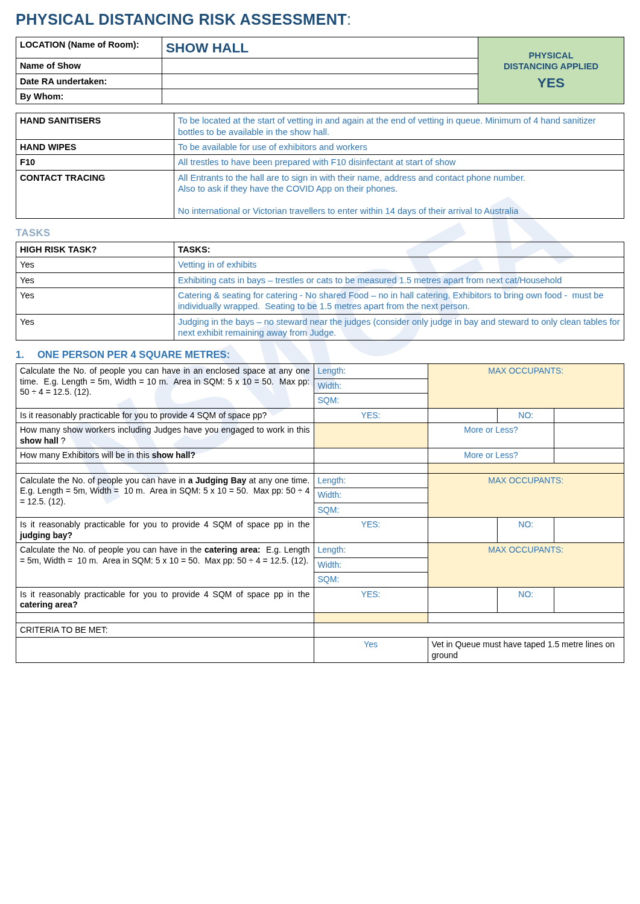NSWCFA
PHYSICAL DISTANCING RISK ASSESSMENT:
| LOCATION (Name of Room): | SHOW HALL | PHYSICAL DISTANCING APPLIED YES |
| Name of Show | |
| Date RA undertaken: | |
| By Whom: | |
| HAND SANITISERS | To be located at the start of vetting in and again at the end of vetting in queue. Minimum of 4 hand sanitizer bottles to be available in the show hall. |
| HAND WIPES | To be available for use of exhibitors and workers |
| F10 | All trestles to have been prepared with F10 disinfectant at start of show |
| CONTACT TRACING | All Entrants to the hall are to sign in with their name, address and contact phone number. Also to ask if they have the COVID App on their phones. No international or Victorian travellers to enter within 14 days of their arrival to Australia |
TASKS
| HIGH RISK TASK? | TASKS: |
| Yes | Vetting in of exhibits |
| Yes | Exhibiting cats in bays – trestles or cats to be measured 1.5 metres apart from next cat/Household |
| Yes | Catering & seating for catering - No shared Food – no in hall catering. Exhibitors to bring own food - must be individually wrapped. Seating to be 1.5 metres apart from the next person. |
| Yes | Judging in the bays – no steward near the judges (consider only judge in bay and steward to only clean tables for next exhibit remaining away from Judge. |
1. ONE PERSON PER 4 SQUARE METRES:
| Calculate the No. of people you can have in an enclosed space at any one time. E.g. Length = 5m, Width = 10 m. Area in SQM: 5 x 10 = 50. Max pp: 50 ÷ 4 = 12.5. (12). | Length: | MAX OCCUPANTS: |
| Width: |
| SQM: |
| Is it reasonably practicable for you to provide 4 SQM of space pp? | YES: | | NO: | |
| How many show workers including Judges have you engaged to work in this show hall ? | | More or Less? | |
| How many Exhibitors will be in this show hall? | | More or Less? | |
| Calculate the No. of people you can have in a Judging Bay at any one time. E.g. Length = 5m, Width = 10 m. Area in SQM: 5 x 10 = 50. Max pp: 50 ÷ 4 = 12.5. (12). | Length: | MAX OCCUPANTS: |
| Width: |
| SQM: |
| Is it reasonably practicable for you to provide 4 SQM of space pp in the judging bay? | YES: | | NO: | |
| Calculate the No. of people you can have in the catering area: E.g. Length = 5m, Width = 10 m. Area in SQM: 5 x 10 = 50. Max pp: 50 ÷ 4 = 12.5. (12). | Length: | MAX OCCUPANTS: |
| Width: |
| SQM: |
| Is it reasonably practicable for you to provide 4 SQM of space pp in the catering area? | YES: | | NO: | |
| CRITERIA TO BE MET: | |
| | Yes | Vet in Queue must have taped 1.5 metre lines on ground |